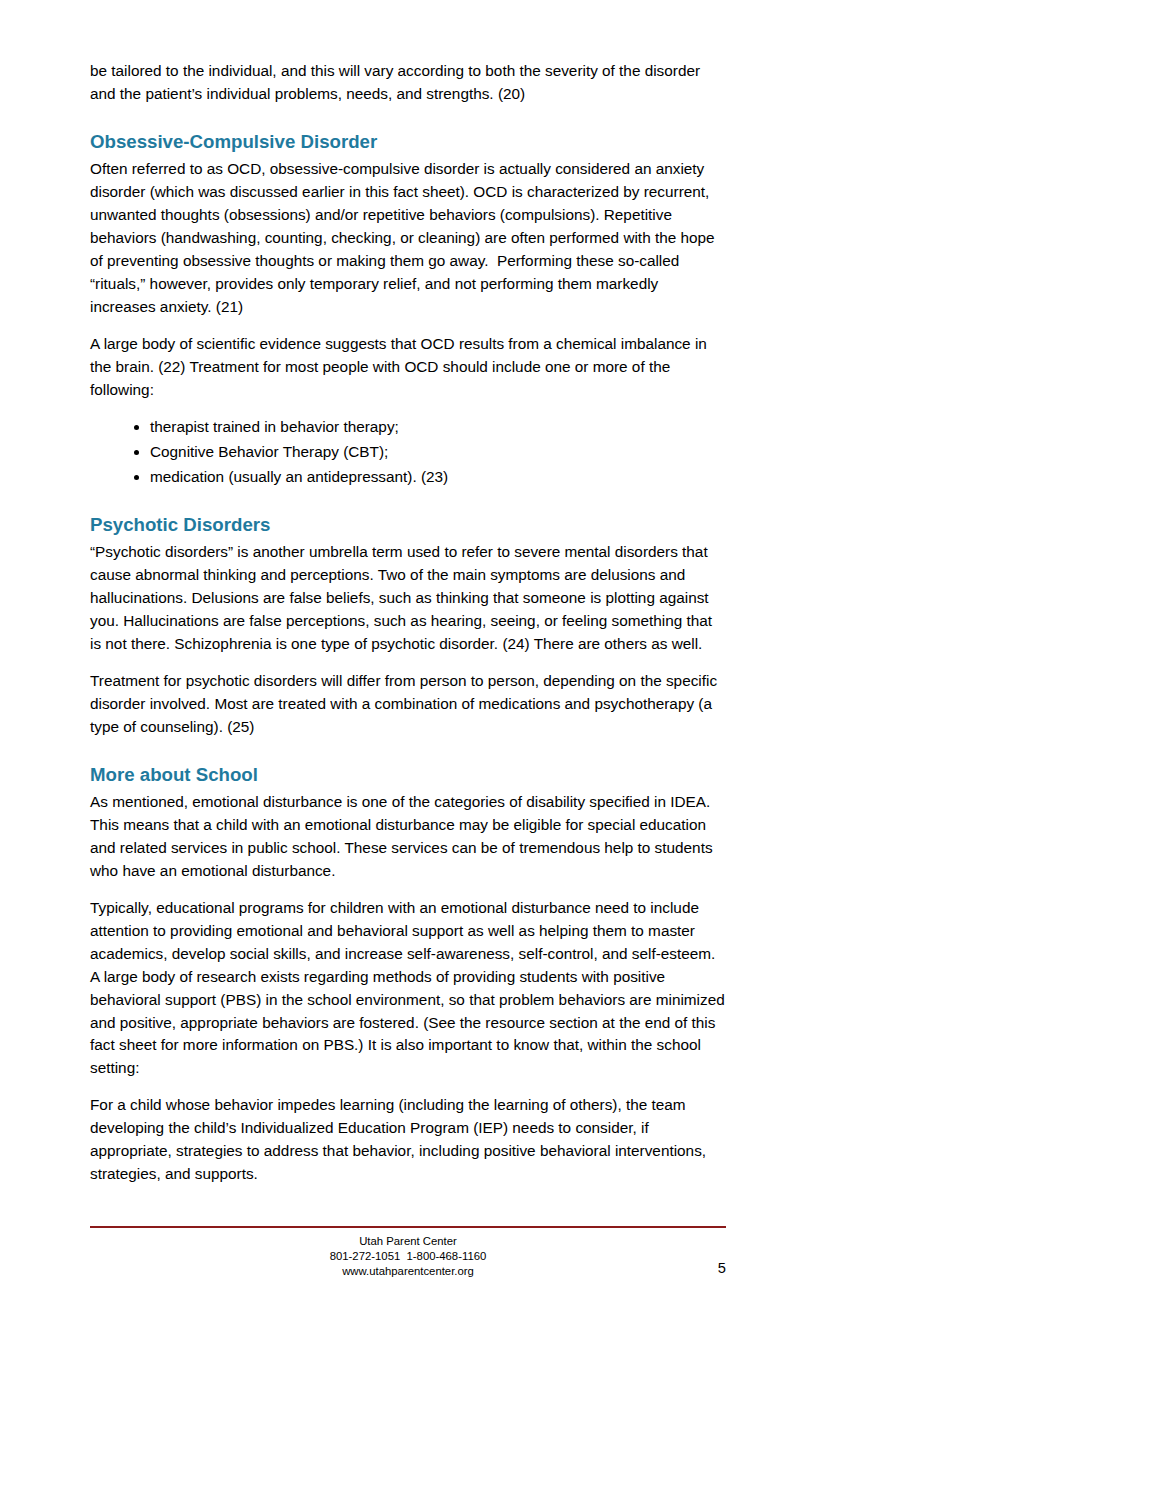be tailored to the individual, and this will vary according to both the severity of the disorder and the patient’s individual problems, needs, and strengths. (20)
Obsessive-Compulsive Disorder
Often referred to as OCD, obsessive-compulsive disorder is actually considered an anxiety disorder (which was discussed earlier in this fact sheet). OCD is characterized by recurrent, unwanted thoughts (obsessions) and/or repetitive behaviors (compulsions). Repetitive behaviors (handwashing, counting, checking, or cleaning) are often performed with the hope of preventing obsessive thoughts or making them go away. Performing these so-called “rituals,” however, provides only temporary relief, and not performing them markedly increases anxiety. (21)
A large body of scientific evidence suggests that OCD results from a chemical imbalance in the brain. (22) Treatment for most people with OCD should include one or more of the following:
therapist trained in behavior therapy;
Cognitive Behavior Therapy (CBT);
medication (usually an antidepressant). (23)
Psychotic Disorders
“Psychotic disorders” is another umbrella term used to refer to severe mental disorders that cause abnormal thinking and perceptions. Two of the main symptoms are delusions and hallucinations. Delusions are false beliefs, such as thinking that someone is plotting against you. Hallucinations are false perceptions, such as hearing, seeing, or feeling something that is not there. Schizophrenia is one type of psychotic disorder. (24) There are others as well.
Treatment for psychotic disorders will differ from person to person, depending on the specific disorder involved. Most are treated with a combination of medications and psychotherapy (a type of counseling). (25)
More about School
As mentioned, emotional disturbance is one of the categories of disability specified in IDEA. This means that a child with an emotional disturbance may be eligible for special education and related services in public school. These services can be of tremendous help to students who have an emotional disturbance.
Typically, educational programs for children with an emotional disturbance need to include attention to providing emotional and behavioral support as well as helping them to master academics, develop social skills, and increase self-awareness, self-control, and self-esteem. A large body of research exists regarding methods of providing students with positive behavioral support (PBS) in the school environment, so that problem behaviors are minimized and positive, appropriate behaviors are fostered. (See the resource section at the end of this fact sheet for more information on PBS.) It is also important to know that, within the school setting:
For a child whose behavior impedes learning (including the learning of others), the team developing the child’s Individualized Education Program (IEP) needs to consider, if appropriate, strategies to address that behavior, including positive behavioral interventions, strategies, and supports.
Utah Parent Center
801-272-1051 1-800-468-1160
www.utahparentcenter.org 5